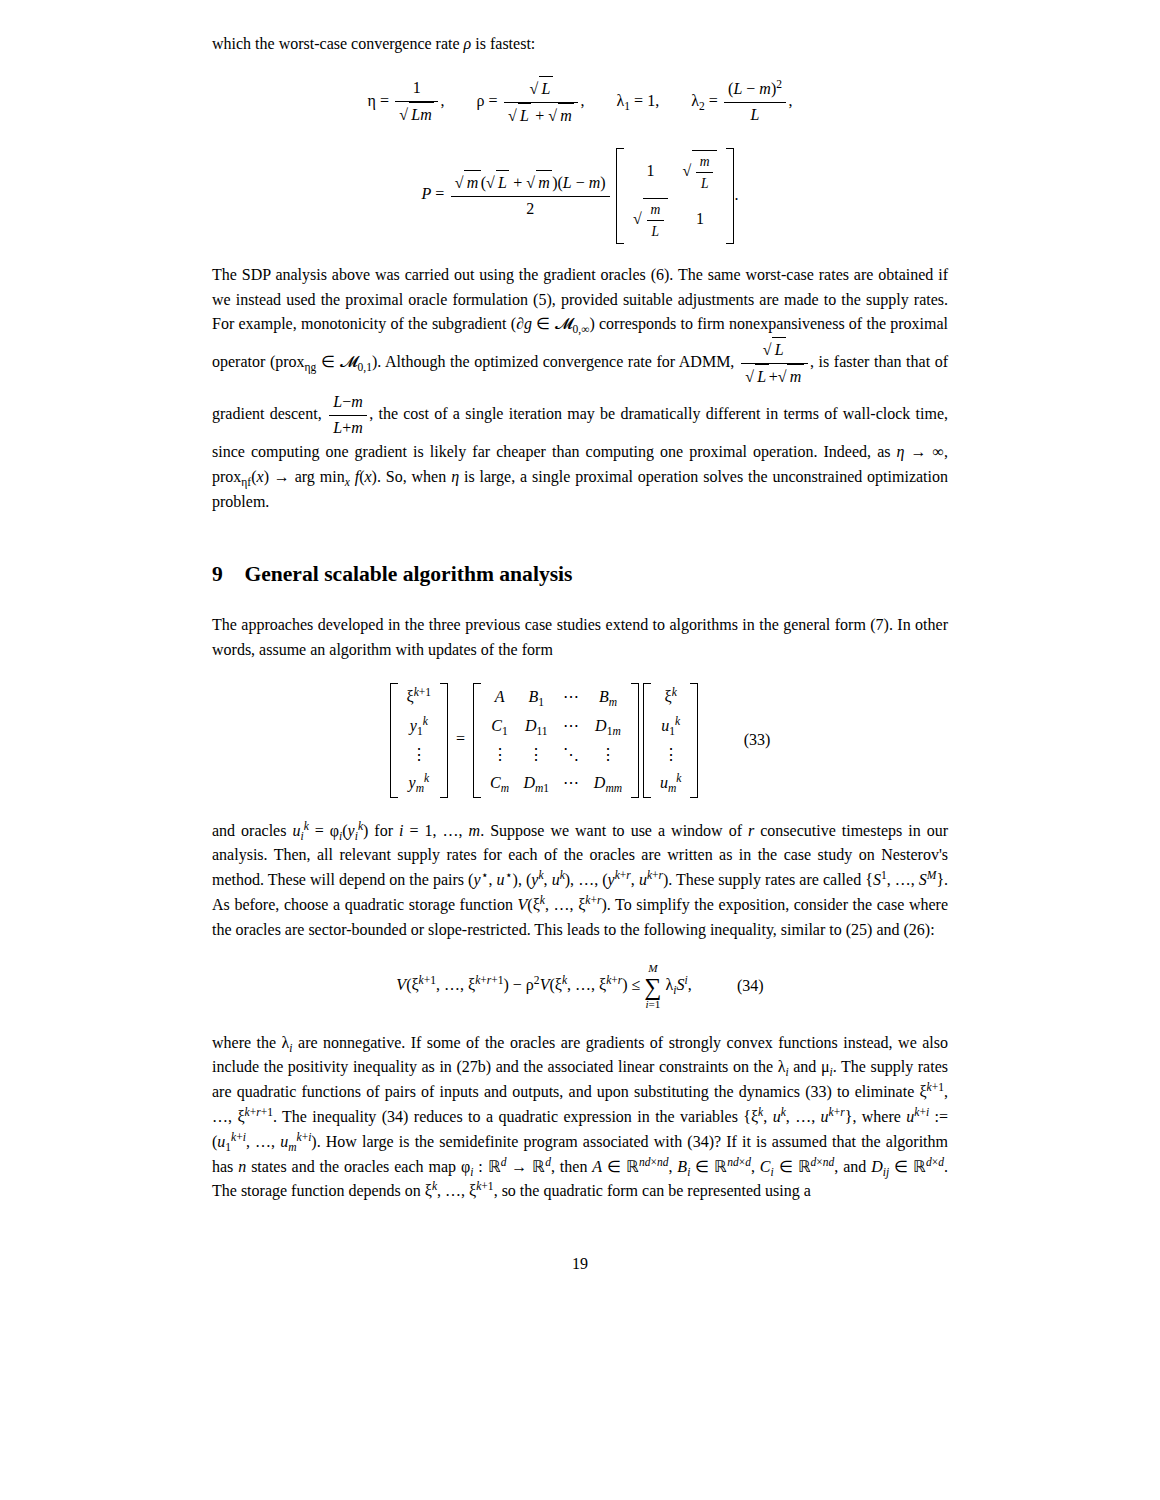which the worst-case convergence rate ρ is fastest:
η = 1√Lm, ρ = √L√L + √m, λ1 = 1, λ2 = (L − m)2 L,
P = √m(√L + √m)(L − m) 2
| 1 | √ m L |
| √ m L | 1 |
.
The SDP analysis above was carried out using the gradient oracles (6). The same worst-case rates are obtained if we instead used the proximal oracle formulation (5), provided suitable adjustments are made to the supply rates. For example, monotonicity of the subgradient (∂g ∈ 𝓜0,∞) corresponds to firm nonexpansiveness of the proximal operator (proxηg ∈ 𝓜0,1). Although the optimized convergence rate for ADMM, √L√L+√m, is faster than that of gradient descent, L−m L+m, the cost of a single iteration may be dramatically different in terms of wall-clock time, since computing one gradient is likely far cheaper than computing one proximal operation. Indeed, as η → ∞, proxηf(x) → arg minx f(x). So, when η is large, a single proximal operation solves the unconstrained optimization problem.
9 General scalable algorithm analysis
The approaches developed in the three previous case studies extend to algorithms in the general form (7). In other words, assume an algorithm with updates of the form
| ξ k +1 |
| y 1 k |
| ⋮ |
| y m k |
=
| A | B 1 | ⋯ | B m |
| C 1 | D 11 | ⋯ | D 1 m |
| ⋮ | ⋮ | ⋱ | ⋮ |
| C m | D m 1 | ⋯ | D mm |
| ξ k |
| u 1 k |
| ⋮ |
| u m k |
(33)
and oracles uik = φi(yik) for i = 1, …, m. Suppose we want to use a window of r consecutive timesteps in our analysis. Then, all relevant supply rates for each of the oracles are written as in the case study on Nesterov's method. These will depend on the pairs (y⋆, u⋆), (yk, uk), …, (yk+r, uk+r). These supply rates are called {S1, …, SM}. As before, choose a quadratic storage function V(ξk, …, ξk+r). To simplify the exposition, consider the case where the oracles are sector-bounded or slope-restricted. This leads to the following inequality, similar to (25) and (26):
V(ξk+1, …, ξk+r+1) − ρ2V(ξk, …, ξk+r) ≤ M∑i=1 λiSi, (34)
where the λi are nonnegative. If some of the oracles are gradients of strongly convex functions instead, we also include the positivity inequality as in (27b) and the associated linear constraints on the λi and μi. The supply rates are quadratic functions of pairs of inputs and outputs, and upon substituting the dynamics (33) to eliminate ξk+1, …, ξk+r+1. The inequality (34) reduces to a quadratic expression in the variables {ξk, uk, …, uk+r}, where uk+i := (u1k+i, …, umk+i). How large is the semidefinite program associated with (34)? If it is assumed that the algorithm has n states and the oracles each map φi : ℝd → ℝd, then A ∈ ℝnd×nd, Bi ∈ ℝnd×d, Ci ∈ ℝd×nd, and Dij ∈ ℝd×d. The storage function depends on ξk, …, ξk+1, so the quadratic form can be represented using a
19